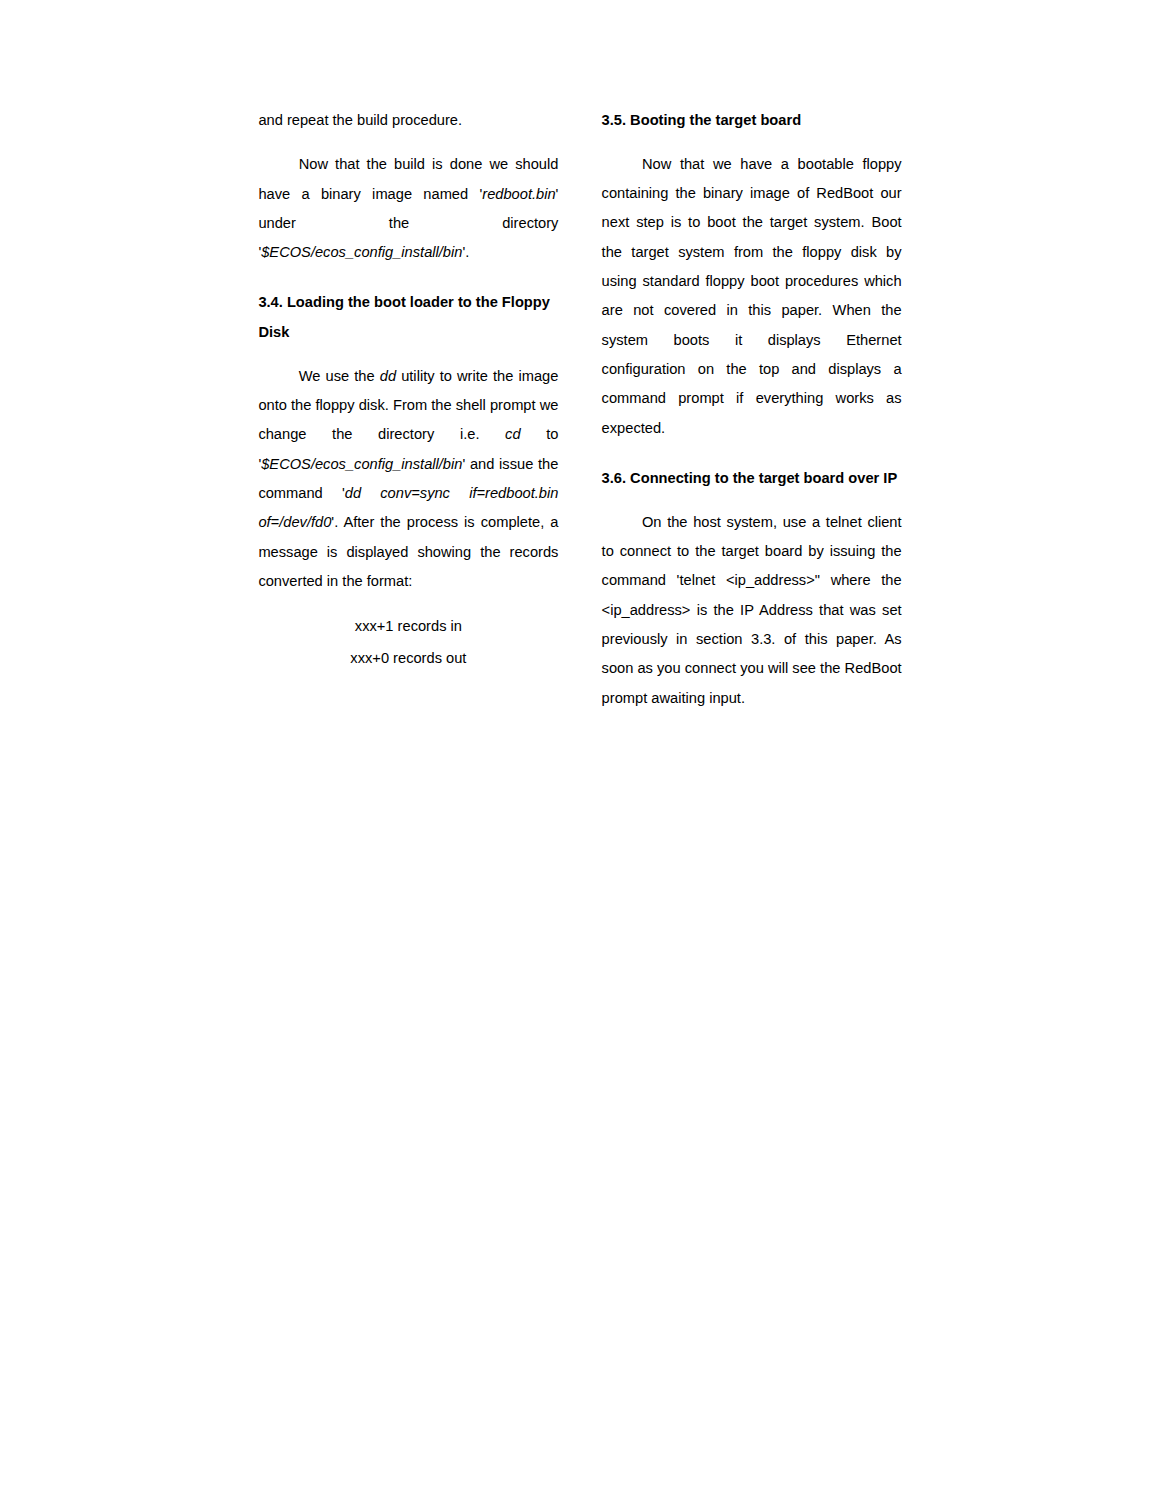and repeat the build procedure.
Now that the build is done we should have a binary image named 'redboot.bin' under the directory '$ECOS/ecos_config_install/bin'.
3.4. Loading the boot loader to the Floppy Disk
We use the dd utility to write the image onto the floppy disk. From the shell prompt we change the directory i.e. cd to '$ECOS/ecos_config_install/bin' and issue the command 'dd conv=sync if=redboot.bin of=/dev/fd0'. After the process is complete, a message is displayed showing the records converted in the format:
xxx+1 records in
xxx+0 records out
3.5. Booting the target board
Now that we have a bootable floppy containing the binary image of RedBoot our next step is to boot the target system. Boot the target system from the floppy disk by using standard floppy boot procedures which are not covered in this paper. When the system boots it displays Ethernet configuration on the top and displays a command prompt if everything works as expected.
3.6. Connecting to the target board over IP
On the host system, use a telnet client to connect to the target board by issuing the command 'telnet <ip_address>" where the <ip_address> is the IP Address that was set previously in section 3.3. of this paper. As soon as you connect you will see the RedBoot prompt awaiting input.